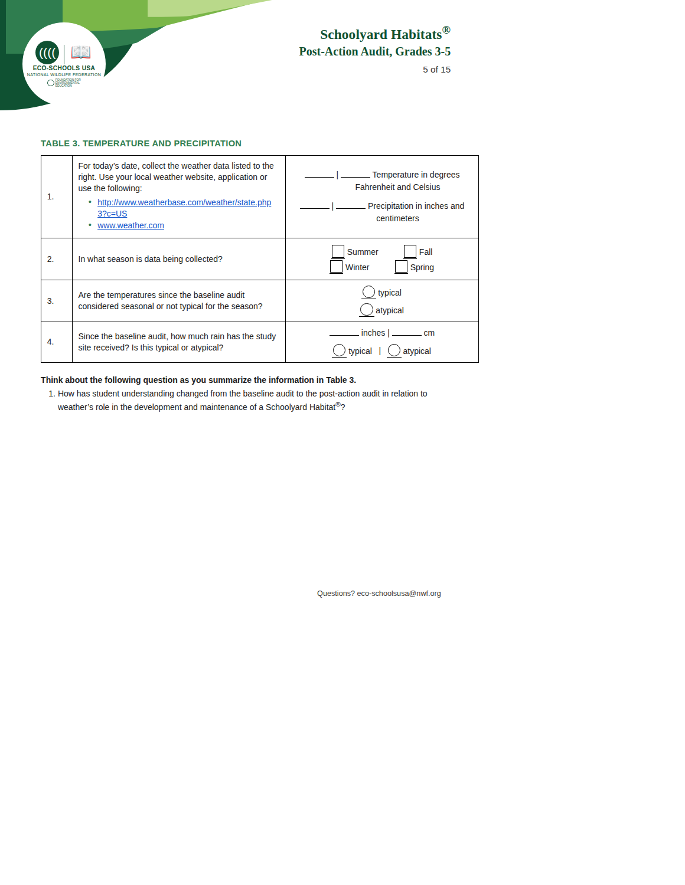((((
📖
ECO-SCHOOLS USA
NATIONAL WILDLIFE FEDERATION
FOUNDATION FOR
ENVIRONMENTAL
EDUCATION
Schoolyard Habitats®
Post-Action Audit, Grades 3-5
5 of 15
TABLE 3. TEMPERATURE AND PRECIPITATION
| 1. | For today’s date, collect the weather data listed to the right. Use your local weather website, application or use the following: http://www.weatherbase.com/weather/state.php3?c=US www.weather.com | / Temperature in degrees Fahrenheit and Celsius / Precipitation in inches and centimeters |
| 2. | In what season is data being collected? | Summer Fall Winter Spring |
| 3. | Are the temperatures since the baseline audit considered seasonal or not typical for the season? | typical atypical |
| 4. | Since the baseline audit, how much rain has the study site received? Is this typical or atypical? | inches / cm typical / atypical |
Think about the following question as you summarize the information in Table 3.
How has student understanding changed from the baseline audit to the post-action audit in relation to weather’s role in the development and maintenance of a Schoolyard Habitat®?
Questions? eco-schoolsusa@nwf.org